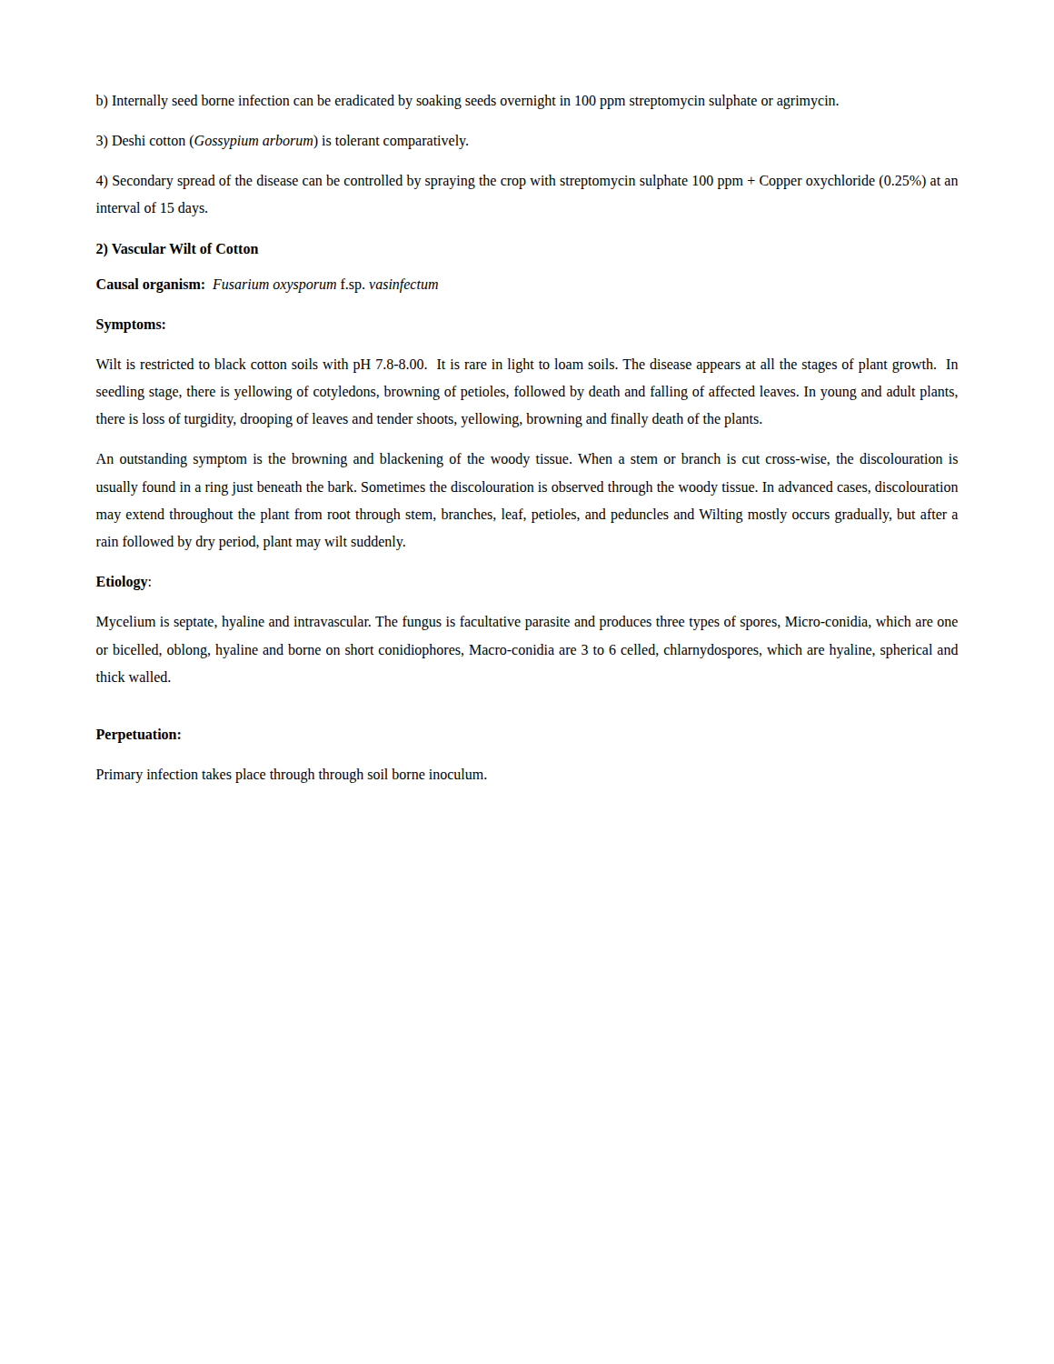b) Internally seed borne infection can be eradicated by soaking seeds overnight in 100 ppm streptomycin sulphate or agrimycin.
3) Deshi cotton (Gossypium arborum) is tolerant comparatively.
4) Secondary spread of the disease can be controlled by spraying the crop with streptomycin sulphate 100 ppm + Copper oxychloride (0.25%) at an interval of 15 days.
2) Vascular Wilt of Cotton
Causal organism: Fusarium oxysporum f.sp. vasinfectum
Symptoms:
Wilt is restricted to black cotton soils with pH 7.8-8.00. It is rare in light to loam soils. The disease appears at all the stages of plant growth. In seedling stage, there is yellowing of cotyledons, browning of petioles, followed by death and falling of affected leaves. In young and adult plants, there is loss of turgidity, drooping of leaves and tender shoots, yellowing, browning and finally death of the plants.
An outstanding symptom is the browning and blackening of the woody tissue. When a stem or branch is cut cross-wise, the discolouration is usually found in a ring just beneath the bark. Sometimes the discolouration is observed through the woody tissue. In advanced cases, discolouration may extend throughout the plant from root through stem, branches, leaf, petioles, and peduncles and Wilting mostly occurs gradually, but after a rain followed by dry period, plant may wilt suddenly.
Etiology:
Mycelium is septate, hyaline and intravascular. The fungus is facultative parasite and produces three types of spores, Micro-conidia, which are one or bicelled, oblong, hyaline and borne on short conidiophores, Macro-conidia are 3 to 6 celled, chlarnydospores, which are hyaline, spherical and thick walled.
Perpetuation:
Primary infection takes place through through soil borne inoculum.